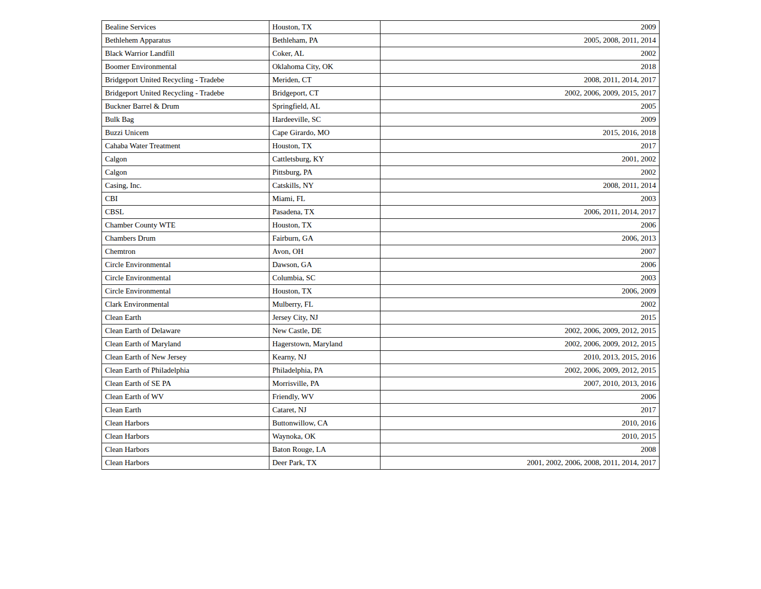| Bealine Services | Houston, TX | 2009 |
| Bethlehem Apparatus | Bethleham, PA | 2005, 2008, 2011, 2014 |
| Black Warrior Landfill | Coker, AL | 2002 |
| Boomer Environmental | Oklahoma City, OK | 2018 |
| Bridgeport United Recycling - Tradebe | Meriden, CT | 2008, 2011, 2014, 2017 |
| Bridgeport United Recycling - Tradebe | Bridgeport, CT | 2002, 2006, 2009, 2015, 2017 |
| Buckner Barrel & Drum | Springfield, AL | 2005 |
| Bulk Bag | Hardeeville, SC | 2009 |
| Buzzi Unicem | Cape Girardo, MO | 2015, 2016, 2018 |
| Cahaba Water Treatment | Houston, TX | 2017 |
| Calgon | Cattletsburg, KY | 2001, 2002 |
| Calgon | Pittsburg, PA | 2002 |
| Casing, Inc. | Catskills, NY | 2008, 2011, 2014 |
| CBI | Miami, FL | 2003 |
| CBSL | Pasadena, TX | 2006, 2011, 2014, 2017 |
| Chamber County WTE | Houston, TX | 2006 |
| Chambers Drum | Fairburn, GA | 2006, 2013 |
| Chemtron | Avon, OH | 2007 |
| Circle Environmental | Dawson, GA | 2006 |
| Circle Environmental | Columbia, SC | 2003 |
| Circle Environmental | Houston, TX | 2006, 2009 |
| Clark Environmental | Mulberry, FL | 2002 |
| Clean Earth | Jersey City, NJ | 2015 |
| Clean Earth of Delaware | New Castle, DE | 2002, 2006, 2009, 2012, 2015 |
| Clean Earth of Maryland | Hagerstown, Maryland | 2002, 2006, 2009, 2012, 2015 |
| Clean Earth of New Jersey | Kearny, NJ | 2010, 2013, 2015, 2016 |
| Clean Earth of Philadelphia | Philadelphia, PA | 2002, 2006, 2009, 2012, 2015 |
| Clean Earth of SE PA | Morrisville, PA | 2007, 2010, 2013, 2016 |
| Clean Earth of WV | Friendly, WV | 2006 |
| Clean Earth | Cataret, NJ | 2017 |
| Clean Harbors | Buttonwillow, CA | 2010, 2016 |
| Clean Harbors | Waynoka, OK | 2010, 2015 |
| Clean Harbors | Baton Rouge, LA | 2008 |
| Clean Harbors | Deer Park, TX | 2001, 2002, 2006, 2008, 2011, 2014, 2017 |